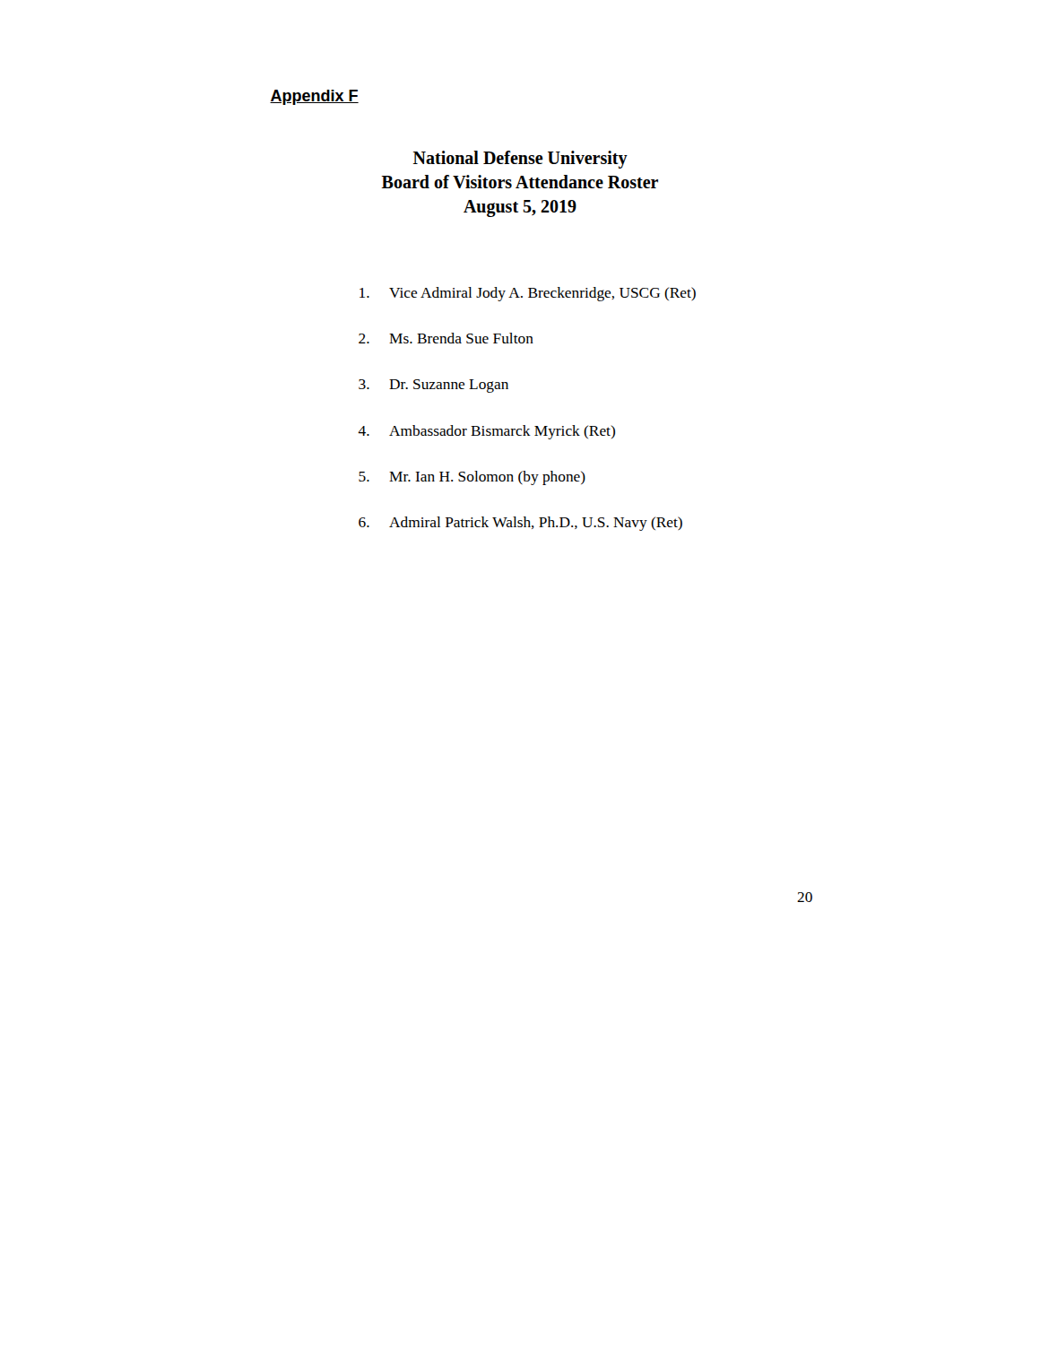Appendix F
National Defense University
Board of Visitors Attendance Roster
August 5, 2019
Vice Admiral Jody A. Breckenridge, USCG (Ret)
Ms. Brenda Sue Fulton
Dr. Suzanne Logan
Ambassador Bismarck Myrick (Ret)
Mr. Ian H. Solomon (by phone)
Admiral Patrick Walsh, Ph.D., U.S. Navy (Ret)
20